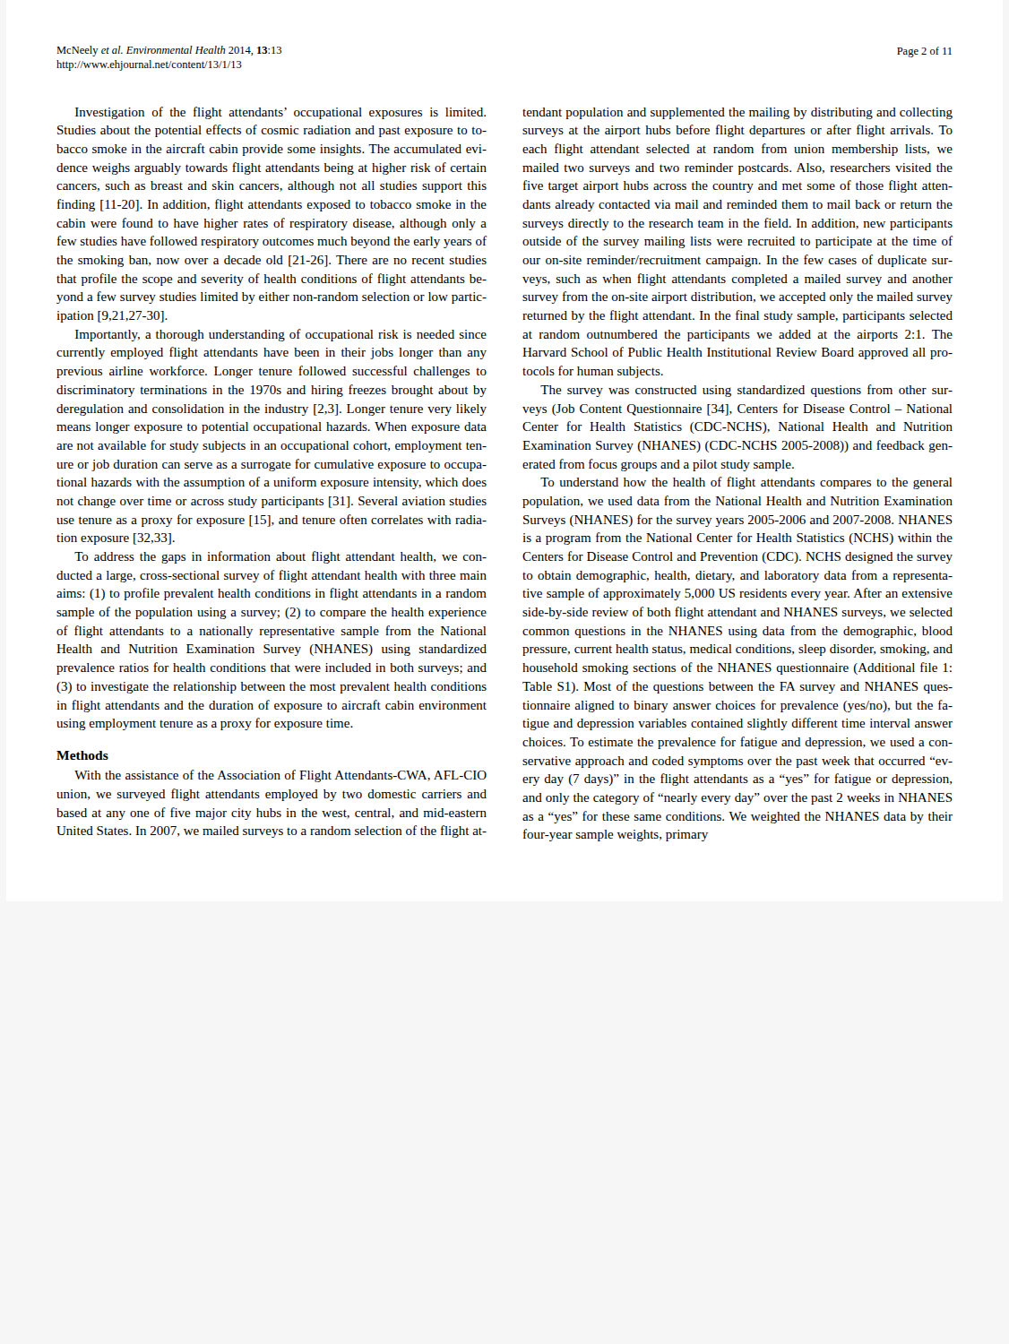McNeely et al. Environmental Health 2014, 13:13 http://www.ehjournal.net/content/13/1/13
Page 2 of 11
Investigation of the flight attendants’ occupational exposures is limited. Studies about the potential effects of cosmic radiation and past exposure to tobacco smoke in the aircraft cabin provide some insights. The accumulated evidence weighs arguably towards flight attendants being at higher risk of certain cancers, such as breast and skin cancers, although not all studies support this finding [11-20]. In addition, flight attendants exposed to tobacco smoke in the cabin were found to have higher rates of respiratory disease, although only a few studies have followed respiratory outcomes much beyond the early years of the smoking ban, now over a decade old [21-26]. There are no recent studies that profile the scope and severity of health conditions of flight attendants beyond a few survey studies limited by either non-random selection or low participation [9,21,27-30].
Importantly, a thorough understanding of occupational risk is needed since currently employed flight attendants have been in their jobs longer than any previous airline workforce. Longer tenure followed successful challenges to discriminatory terminations in the 1970s and hiring freezes brought about by deregulation and consolidation in the industry [2,3]. Longer tenure very likely means longer exposure to potential occupational hazards. When exposure data are not available for study subjects in an occupational cohort, employment tenure or job duration can serve as a surrogate for cumulative exposure to occupational hazards with the assumption of a uniform exposure intensity, which does not change over time or across study participants [31]. Several aviation studies use tenure as a proxy for exposure [15], and tenure often correlates with radiation exposure [32,33].
To address the gaps in information about flight attendant health, we conducted a large, cross-sectional survey of flight attendant health with three main aims: (1) to profile prevalent health conditions in flight attendants in a random sample of the population using a survey; (2) to compare the health experience of flight attendants to a nationally representative sample from the National Health and Nutrition Examination Survey (NHANES) using standardized prevalence ratios for health conditions that were included in both surveys; and (3) to investigate the relationship between the most prevalent health conditions in flight attendants and the duration of exposure to aircraft cabin environment using employment tenure as a proxy for exposure time.
Methods
With the assistance of the Association of Flight Attendants-CWA, AFL-CIO union, we surveyed flight attendants employed by two domestic carriers and based at any one of five major city hubs in the west, central, and mid-eastern United States. In 2007, we mailed surveys to a random selection of the flight attendant population and supplemented the mailing by distributing and collecting surveys at the airport hubs before flight departures or after flight arrivals. To each flight attendant selected at random from union membership lists, we mailed two surveys and two reminder postcards. Also, researchers visited the five target airport hubs across the country and met some of those flight attendants already contacted via mail and reminded them to mail back or return the surveys directly to the research team in the field. In addition, new participants outside of the survey mailing lists were recruited to participate at the time of our on-site reminder/recruitment campaign. In the few cases of duplicate surveys, such as when flight attendants completed a mailed survey and another survey from the on-site airport distribution, we accepted only the mailed survey returned by the flight attendant. In the final study sample, participants selected at random outnumbered the participants we added at the airports 2:1. The Harvard School of Public Health Institutional Review Board approved all protocols for human subjects.
The survey was constructed using standardized questions from other surveys (Job Content Questionnaire [34], Centers for Disease Control – National Center for Health Statistics (CDC-NCHS), National Health and Nutrition Examination Survey (NHANES) (CDC-NCHS 2005-2008)) and feedback generated from focus groups and a pilot study sample.
To understand how the health of flight attendants compares to the general population, we used data from the National Health and Nutrition Examination Surveys (NHANES) for the survey years 2005-2006 and 2007-2008. NHANES is a program from the National Center for Health Statistics (NCHS) within the Centers for Disease Control and Prevention (CDC). NCHS designed the survey to obtain demographic, health, dietary, and laboratory data from a representative sample of approximately 5,000 US residents every year. After an extensive side-by-side review of both flight attendant and NHANES surveys, we selected common questions in the NHANES using data from the demographic, blood pressure, current health status, medical conditions, sleep disorder, smoking, and household smoking sections of the NHANES questionnaire (Additional file 1: Table S1). Most of the questions between the FA survey and NHANES questionnaire aligned to binary answer choices for prevalence (yes/no), but the fatigue and depression variables contained slightly different time interval answer choices. To estimate the prevalence for fatigue and depression, we used a conservative approach and coded symptoms over the past week that occurred “every day (7 days)” in the flight attendants as a “yes” for fatigue or depression, and only the category of “nearly every day” over the past 2 weeks in NHANES as a “yes” for these same conditions. We weighted the NHANES data by their four-year sample weights, primary